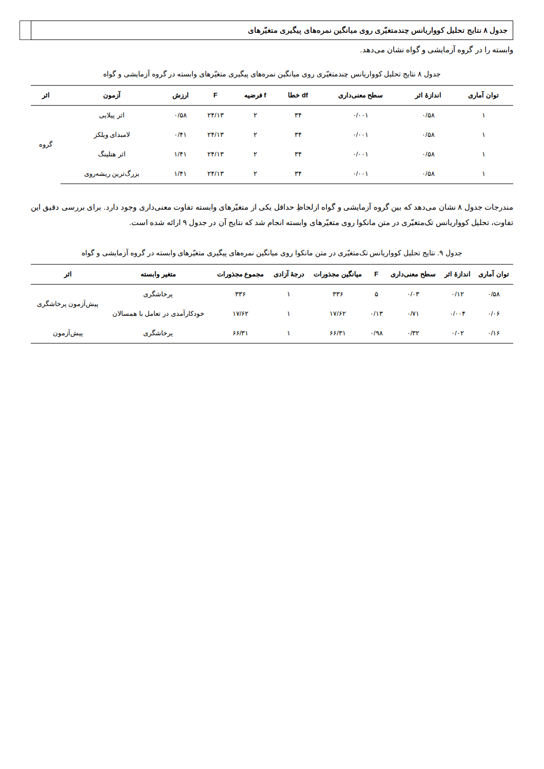جدول ۸ نتایج تحلیل کوواریانس چندمتغیّری روی میانگین نمره‌های پیگیری متغیّرهای جدول ۸ نتایج تحلیل کوواریانس چندمتغیّری روی میانگین نمره‌های پیگیری متغیّرهای
وابسته را در گروه آزمایشی و گواه نشان می‌دهد.
جدول ۸ نتایج تحلیل کوواریانس چندمتغیّری روی میانگین نمره‌های پیگیری متغیّرهای وابسته در گروه آزمایشی و گواه
| توان آماری | اندازۀ اثر | سطح معنی‌داری | df خطا | f فرضیه | F | ارزش | آزمون | اثر |
| --- | --- | --- | --- | --- | --- | --- | --- | --- |
| ۱ | ۰/۵۸ | ۰/۰۰۱ | ۳۴ | ۲ | ۲۴/۱۳ | ۰/۵۸ | اثر پیلایی | گروه |
| ۱ | ۰/۵۸ | ۰/۰۰۱ | ۳۴ | ۲ | ۲۴/۱۳ | ۰/۴۱ | لامبدای ویلکز |
| ۱ | ۰/۵۸ | ۰/۰۰۱ | ۳۴ | ۲ | ۲۴/۱۳ | ۱/۴۱ | اثر هتلینگ |
| ۱ | ۰/۵۸ | ۰/۰۰۱ | ۳۴ | ۲ | ۲۴/۱۳ | ۱/۴۱ | بزرگ‌ترین ریشه‌روی |
مندرجات جدول ۸ نشان می‌دهد که بین گروه آزمایشی و گواه ازلحاظِ حداقل یکی از متغیّرهای وابسته تفاوت معنی‌داری وجود دارد. برای بررسی دقیق این تفاوت، تحلیل کوواریانس تک‌متغیّری در متن مانکوا روی متغیّرهای وابسته انجام شد که نتایج آن در جدول ۹ ارائه شده است.
جدول ۹. نتایج تحلیل کوواریانس تک‌متغیّری در متن مانکوا روی میانگین نمره‌های پیگیری متغیّرهای وابسته در گروه آزمایشی و گواه
| توان آماری | اندازۀ اثر | سطح معنی‌داری | F | میانگین مجذورات | درجۀ آزادی | مجموع مجذورات | متغیر وابسته | اثر |
| --- | --- | --- | --- | --- | --- | --- | --- | --- |
| ۰/۵۸ | ۰/۱۲ | ۰/۰۳ | ۵ | ۳۳۶ | ۱ | ۳۳۶ | پرخاشگری | پیش‌آزمون پرخاشگری |
| ۰/۰۶ | ۰/۰۰۴ | ۰/۷۱ | ۰/۱۳ | ۱۷/۶۲ | ۱ | ۱۷/۶۲ | خودکارآمدی در تعامل با همسالان |
| ۰/۱۶ | ۰/۰۲ | ۰/۳۲ | ۰/۹۸ | ۶۶/۳۱ | ۱ | ۶۶/۳۱ | پرخاشگری | پیش‌آزمون |